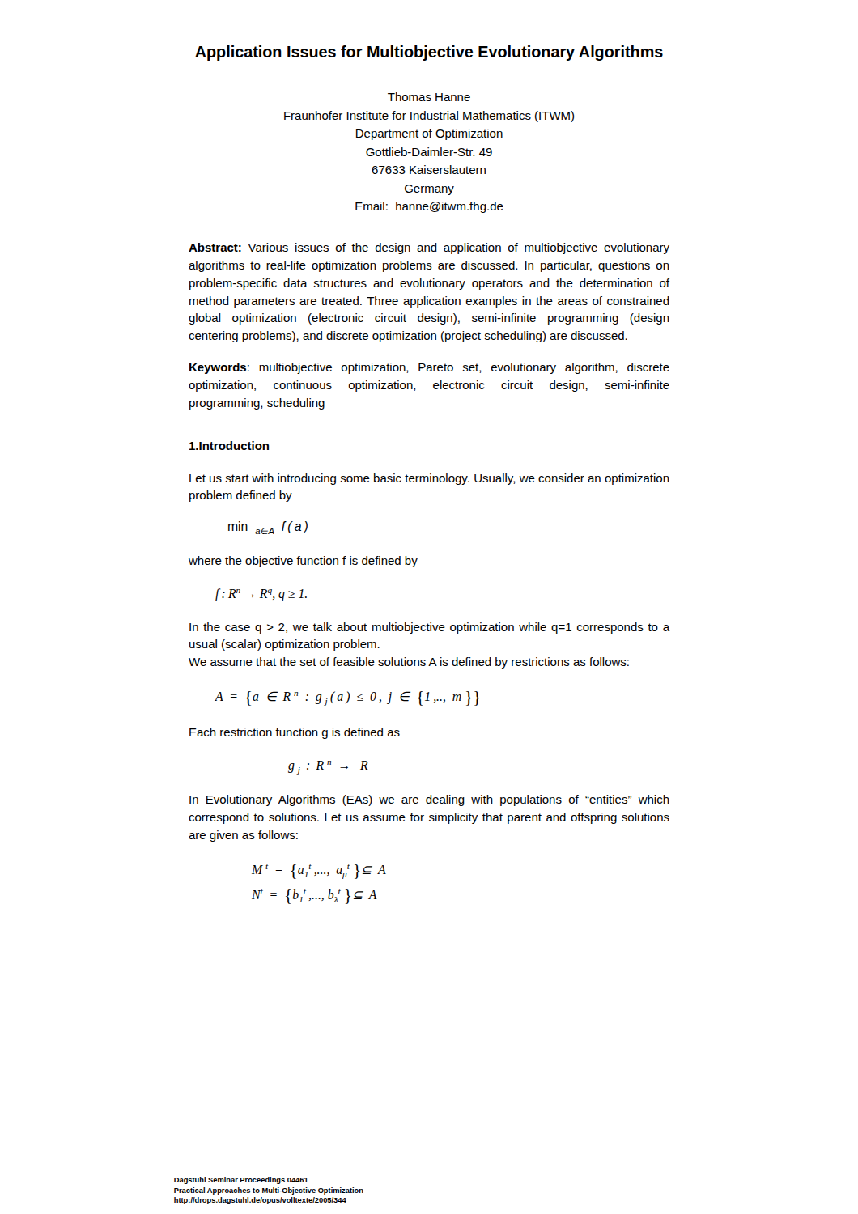Application Issues for Multiobjective Evolutionary Algorithms
Thomas Hanne
Fraunhofer Institute for Industrial Mathematics (ITWM)
Department of Optimization
Gottlieb-Daimler-Str. 49
67633 Kaiserslautern
Germany
Email: hanne@itwm.fhg.de
Abstract: Various issues of the design and application of multiobjective evolutionary algorithms to real-life optimization problems are discussed. In particular, questions on problem-specific data structures and evolutionary operators and the determination of method parameters are treated. Three application examples in the areas of constrained global optimization (electronic circuit design), semi-infinite programming (design centering problems), and discrete optimization (project scheduling) are discussed.
Keywords: multiobjective optimization, Pareto set, evolutionary algorithm, discrete optimization, continuous optimization, electronic circuit design, semi-infinite programming, scheduling
1.Introduction
Let us start with introducing some basic terminology. Usually, we consider an optimization problem defined by
min a∈A f ( a )
where the objective function f is defined by
f : Rn → Rq, q ≥ 1.
In the case q > 2, we talk about multiobjective optimization while q=1 corresponds to a usual (scalar) optimization problem.
We assume that the set of feasible solutions A is defined by restrictions as follows:
A = {a ∈ R n : g j ( a ) ≤ 0 , j ∈ {1 ,.., m }}
Each restriction function g is defined as
g j  :  R n → R
In Evolutionary Algorithms (EAs) we are dealing with populations of “entities” which correspond to solutions. Let us assume for simplicity that parent and offspring solutions are given as follows:
M t = {a1t ,..., aμt }⊆ A
Nt = {b1t ,..., bλt }⊆ A
Dagstuhl Seminar Proceedings 04461
Practical Approaches to Multi-Objective Optimization
http://drops.dagstuhl.de/opus/volltexte/2005/344